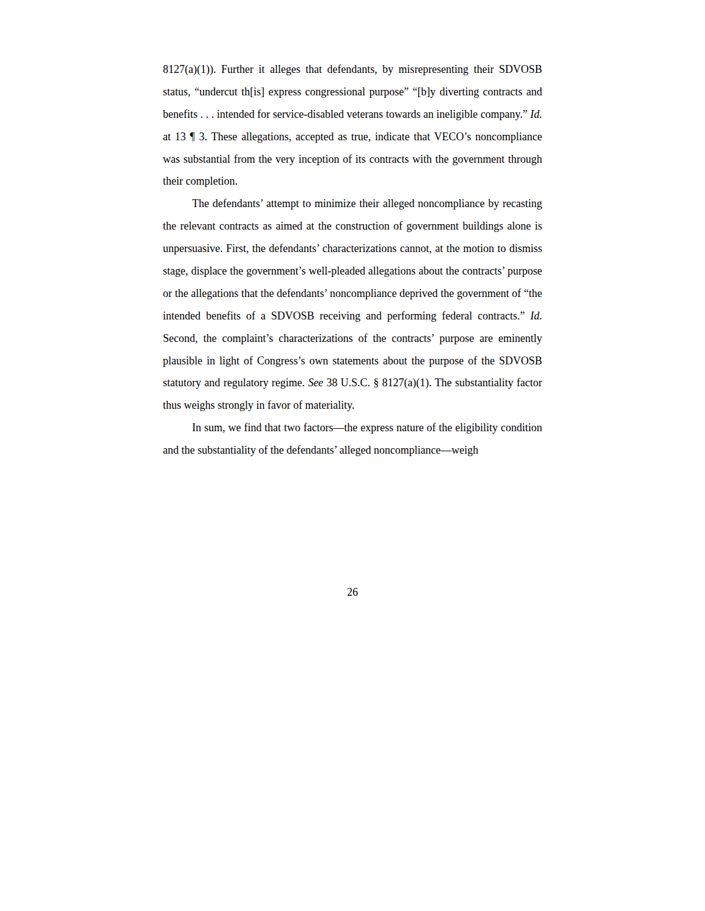8127(a)(1)). Further it alleges that defendants, by misrepresenting their SDVOSB status, “undercut th[is] express congressional purpose” “[b]y diverting contracts and benefits . . . intended for service-disabled veterans towards an ineligible company.” Id. at 13 ¶ 3. These allegations, accepted as true, indicate that VECO’s noncompliance was substantial from the very inception of its contracts with the government through their completion.
The defendants’ attempt to minimize their alleged noncompliance by recasting the relevant contracts as aimed at the construction of government buildings alone is unpersuasive. First, the defendants’ characterizations cannot, at the motion to dismiss stage, displace the government’s well-pleaded allegations about the contracts’ purpose or the allegations that the defendants’ noncompliance deprived the government of “the intended benefits of a SDVOSB receiving and performing federal contracts.” Id. Second, the complaint’s characterizations of the contracts’ purpose are eminently plausible in light of Congress’s own statements about the purpose of the SDVOSB statutory and regulatory regime. See 38 U.S.C. § 8127(a)(1). The substantiality factor thus weighs strongly in favor of materiality.
In sum, we find that two factors—the express nature of the eligibility condition and the substantiality of the defendants’ alleged noncompliance—weigh
26